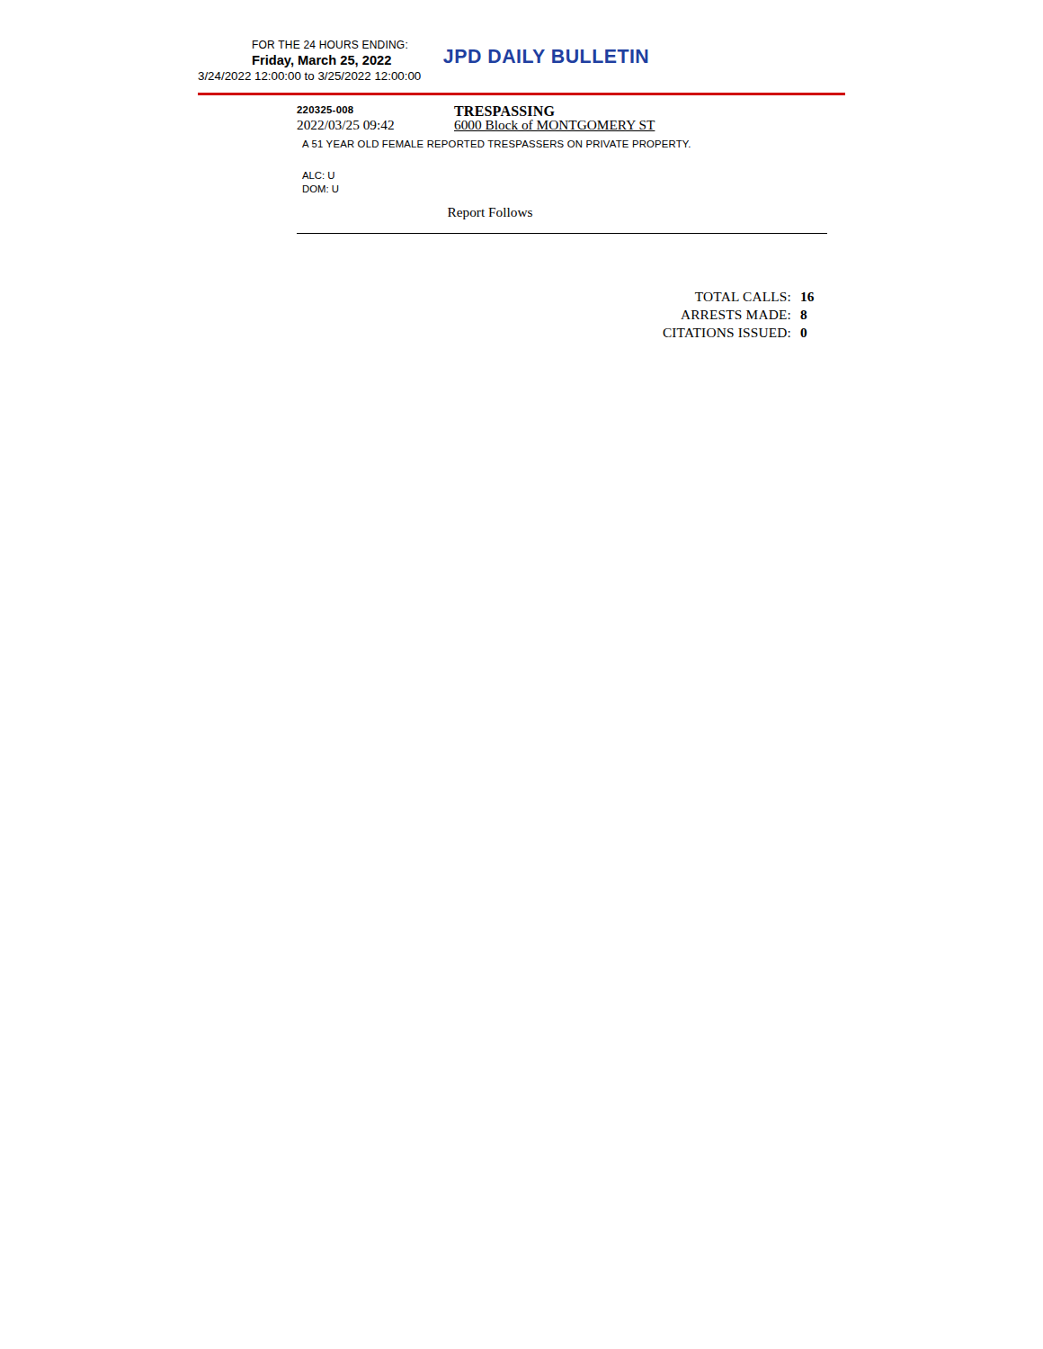FOR THE 24 HOURS ENDING:
Friday, March 25, 2022
3/24/2022 12:00:00 to 3/25/2022 12:00:00
JPD DAILY BULLETIN
220325-008
TRESPASSING
2022/03/25 09:42 6000 Block of MONTGOMERY ST
A 51 YEAR OLD FEMALE REPORTED TRESPASSERS ON PRIVATE PROPERTY.
ALC: U
DOM: U
Report Follows
| TOTAL CALLS: | 16 |
| ARRESTS MADE: | 8 |
| CITATIONS ISSUED: | 0 |